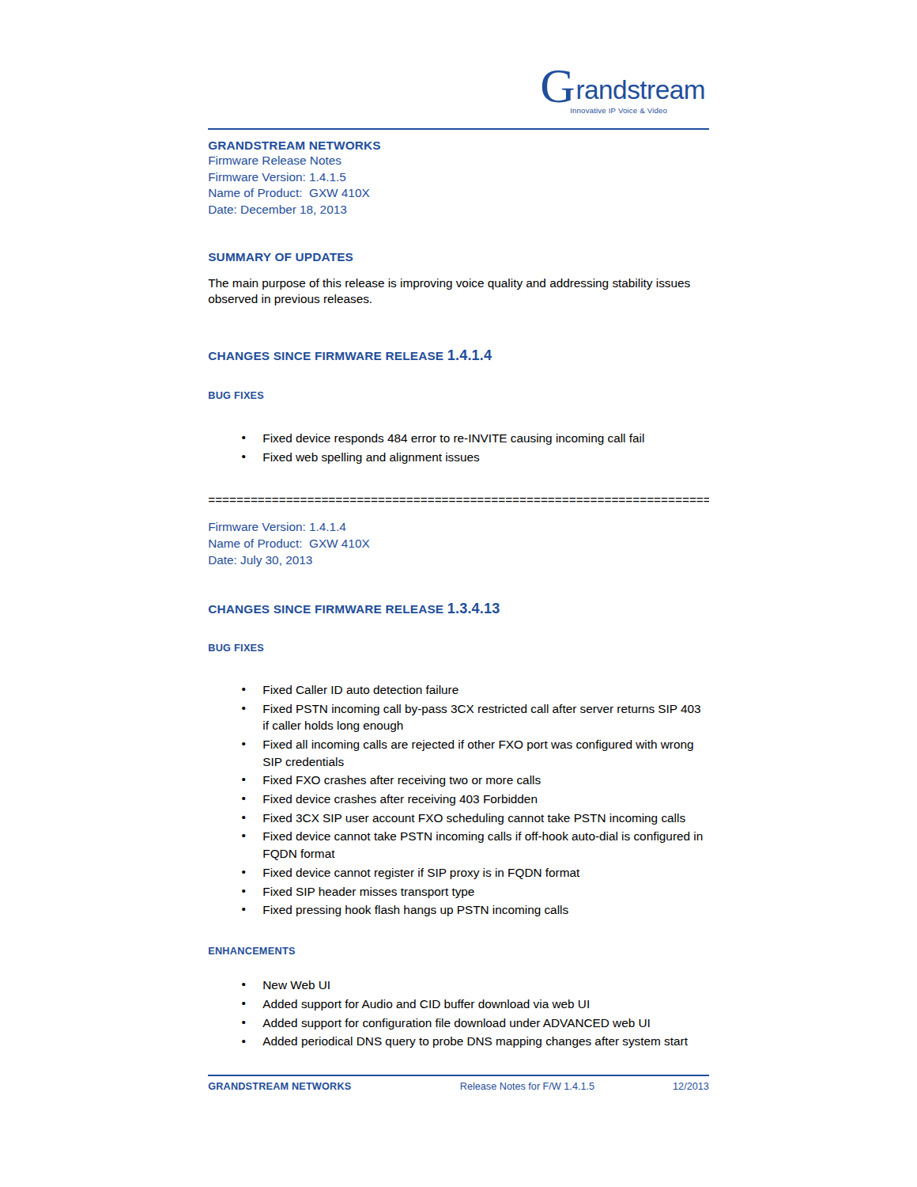Grandstream
Innovative IP Voice & Video
GRANDSTREAM NETWORKS
Firmware Release Notes
Firmware Version: 1.4.1.5
Name of Product: GXW 410X
Date: December 18, 2013
SUMMARY OF UPDATES
The main purpose of this release is improving voice quality and addressing stability issues observed in previous releases.
CHANGES SINCE FIRMWARE RELEASE 1.4.1.4
BUG FIXES
Fixed device responds 484 error to re-INVITE causing incoming call fail
Fixed web spelling and alignment issues
==============================================================================
Firmware Version: 1.4.1.4
Name of Product: GXW 410X
Date: July 30, 2013
CHANGES SINCE FIRMWARE RELEASE 1.3.4.13
BUG FIXES
Fixed Caller ID auto detection failure
Fixed PSTN incoming call by-pass 3CX restricted call after server returns SIP 403 if caller holds long enough
Fixed all incoming calls are rejected if other FXO port was configured with wrong SIP credentials
Fixed FXO crashes after receiving two or more calls
Fixed device crashes after receiving 403 Forbidden
Fixed 3CX SIP user account FXO scheduling cannot take PSTN incoming calls
Fixed device cannot take PSTN incoming calls if off-hook auto-dial is configured in FQDN format
Fixed device cannot register if SIP proxy is in FQDN format
Fixed SIP header misses transport type
Fixed pressing hook flash hangs up PSTN incoming calls
ENHANCEMENTS
New Web UI
Added support for Audio and CID buffer download via web UI
Added support for configuration file download under ADVANCED web UI
Added periodical DNS query to probe DNS mapping changes after system start
GRANDSTREAM NETWORKS
Release Notes for F/W 1.4.1.5
12/2013